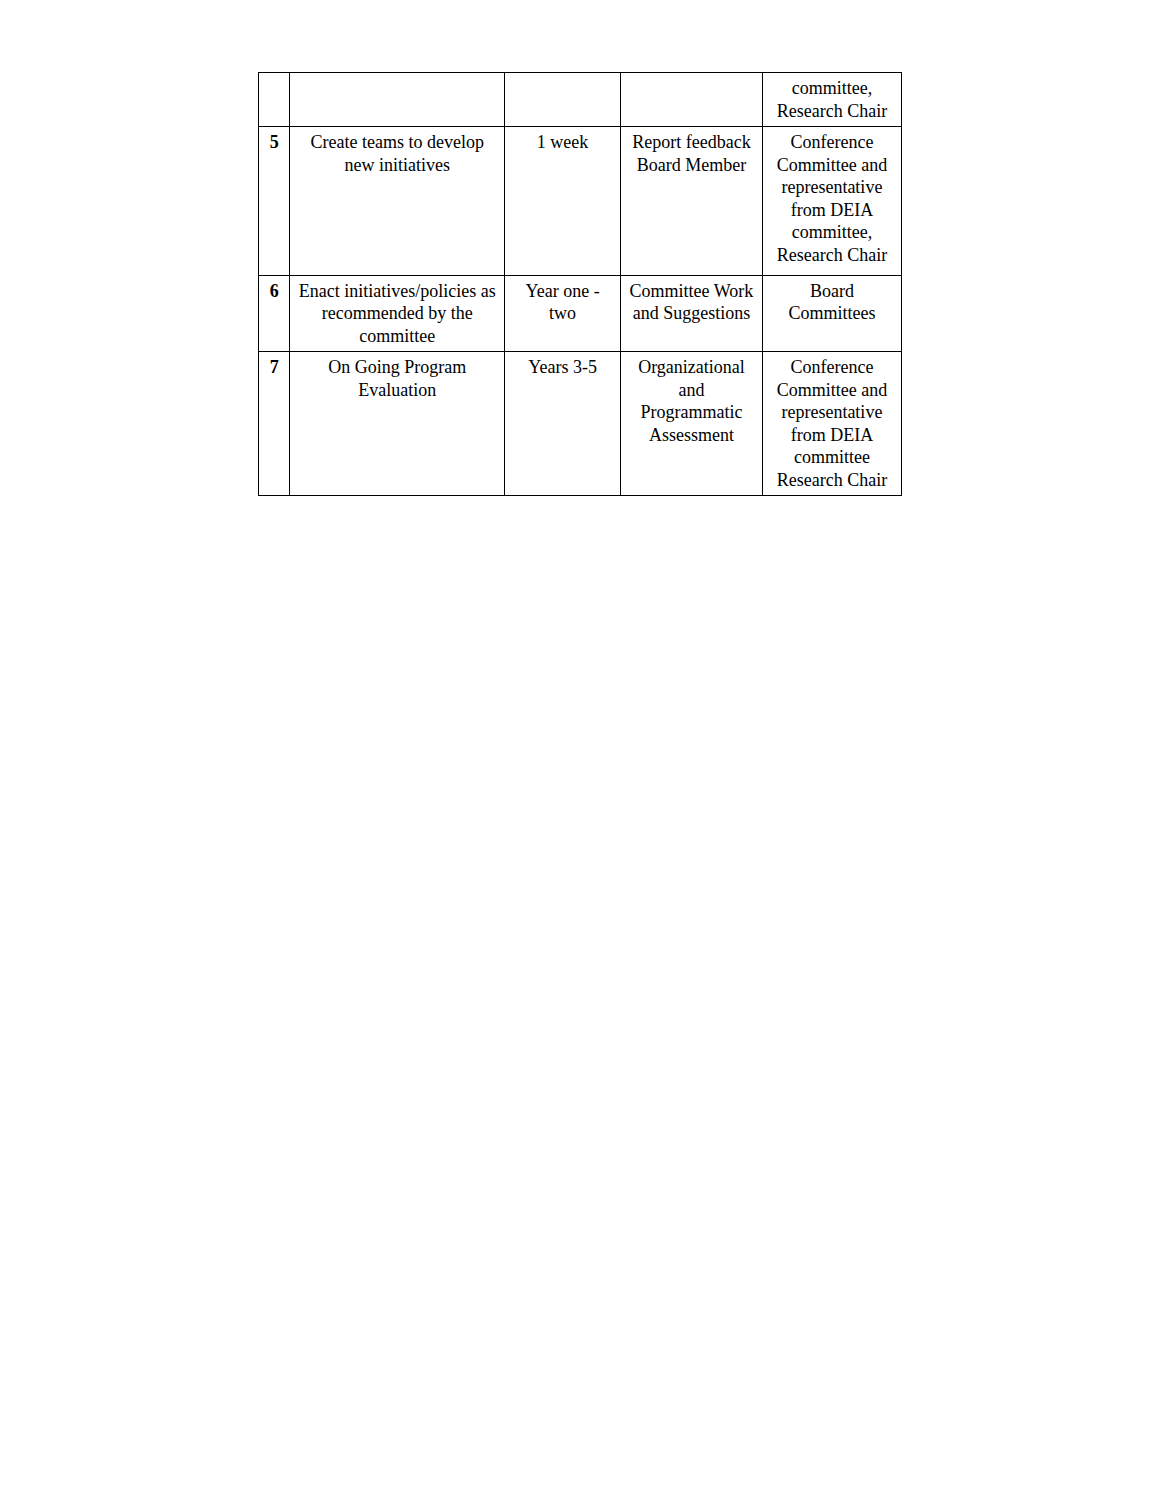| | | | | committee, Research Chair |
| 5 | Create teams to develop new initiatives | 1 week | Report feedback Board Member | Conference Committee and representative from DEIA committee, Research Chair |
| 6 | Enact initiatives/policies as recommended by the committee | Year one - two | Committee Work and Suggestions | Board Committees |
| 7 | On Going Program Evaluation | Years 3-5 | Organizational and Programmatic Assessment | Conference Committee and representative from DEIA committee Research Chair |